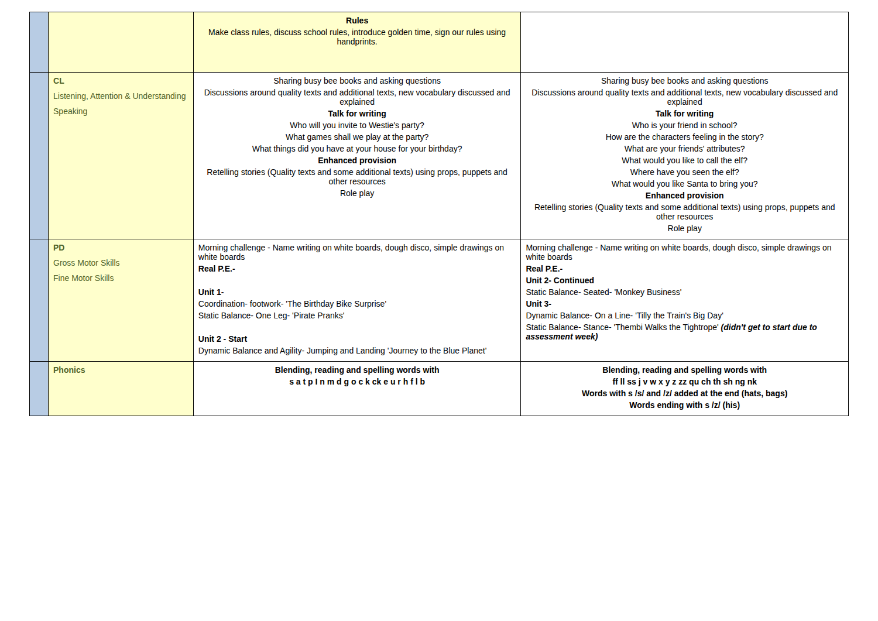| | | Rules Make class rules, discuss school rules, introduce golden time, sign our rules using handprints. | |
| | CL Listening, Attention & Understanding Speaking | Sharing busy bee books and asking questions Discussions around quality texts and additional texts, new vocabulary discussed and explained Talk for writing Who will you invite to Westie's party? What games shall we play at the party? What things did you have at your house for your birthday? Enhanced provision Retelling stories (Quality texts and some additional texts) using props, puppets and other resources Role play | Sharing busy bee books and asking questions Discussions around quality texts and additional texts, new vocabulary discussed and explained Talk for writing Who is your friend in school? How are the characters feeling in the story? What are your friends' attributes? What would you like to call the elf? Where have you seen the elf? What would you like Santa to bring you? Enhanced provision Retelling stories (Quality texts and some additional texts) using props, puppets and other resources Role play |
| | PD Gross Motor Skills Fine Motor Skills | Morning challenge - Name writing on white boards, dough disco, simple drawings on white boards Real P.E.- Unit 1- Coordination- footwork- 'The Birthday Bike Surprise' Static Balance- One Leg- 'Pirate Pranks' Unit 2 - Start Dynamic Balance and Agility- Jumping and Landing 'Journey to the Blue Planet' | Morning challenge - Name writing on white boards, dough disco, simple drawings on white boards Real P.E.- Unit 2- Continued Static Balance- Seated- 'Monkey Business' Unit 3- Dynamic Balance- On a Line- 'Tilly the Train's Big Day' Static Balance- Stance- 'Thembi Walks the Tightrope' (didn't get to start due to assessment week) |
| | Phonics | Blending, reading and spelling words with s a t p I n m d g o c k ck e u r h f l b | Blending, reading and spelling words with ff ll ss j v w x y z zz qu ch th sh ng nk Words with s /s/ and /z/ added at the end (hats, bags) Words ending with s /z/ (his) |